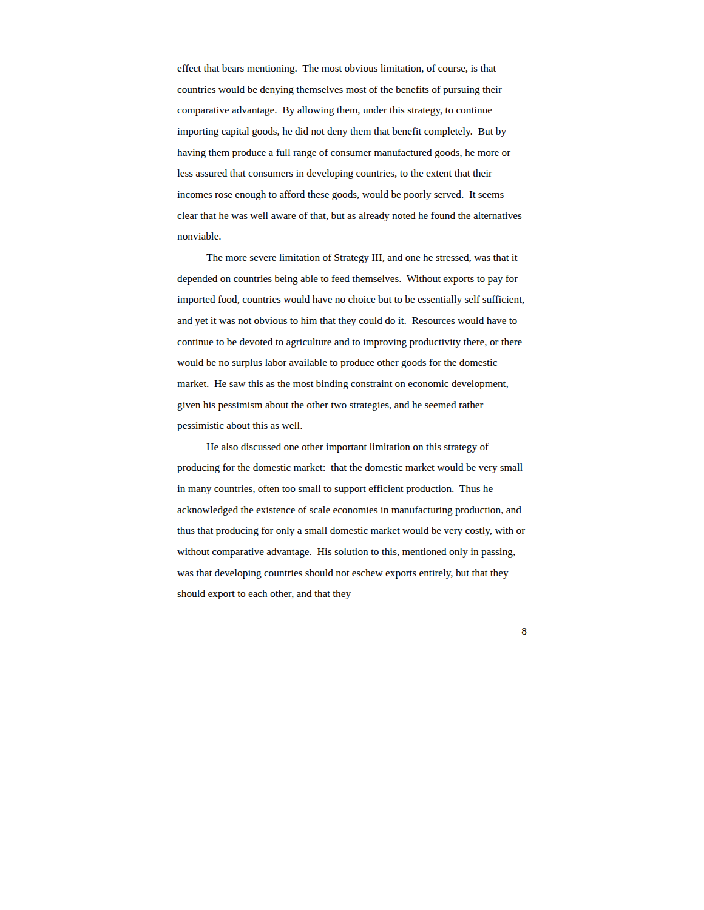effect that bears mentioning. The most obvious limitation, of course, is that countries would be denying themselves most of the benefits of pursuing their comparative advantage. By allowing them, under this strategy, to continue importing capital goods, he did not deny them that benefit completely. But by having them produce a full range of consumer manufactured goods, he more or less assured that consumers in developing countries, to the extent that their incomes rose enough to afford these goods, would be poorly served. It seems clear that he was well aware of that, but as already noted he found the alternatives nonviable.
The more severe limitation of Strategy III, and one he stressed, was that it depended on countries being able to feed themselves. Without exports to pay for imported food, countries would have no choice but to be essentially self sufficient, and yet it was not obvious to him that they could do it. Resources would have to continue to be devoted to agriculture and to improving productivity there, or there would be no surplus labor available to produce other goods for the domestic market. He saw this as the most binding constraint on economic development, given his pessimism about the other two strategies, and he seemed rather pessimistic about this as well.
He also discussed one other important limitation on this strategy of producing for the domestic market: that the domestic market would be very small in many countries, often too small to support efficient production. Thus he acknowledged the existence of scale economies in manufacturing production, and thus that producing for only a small domestic market would be very costly, with or without comparative advantage. His solution to this, mentioned only in passing, was that developing countries should not eschew exports entirely, but that they should export to each other, and that they
8